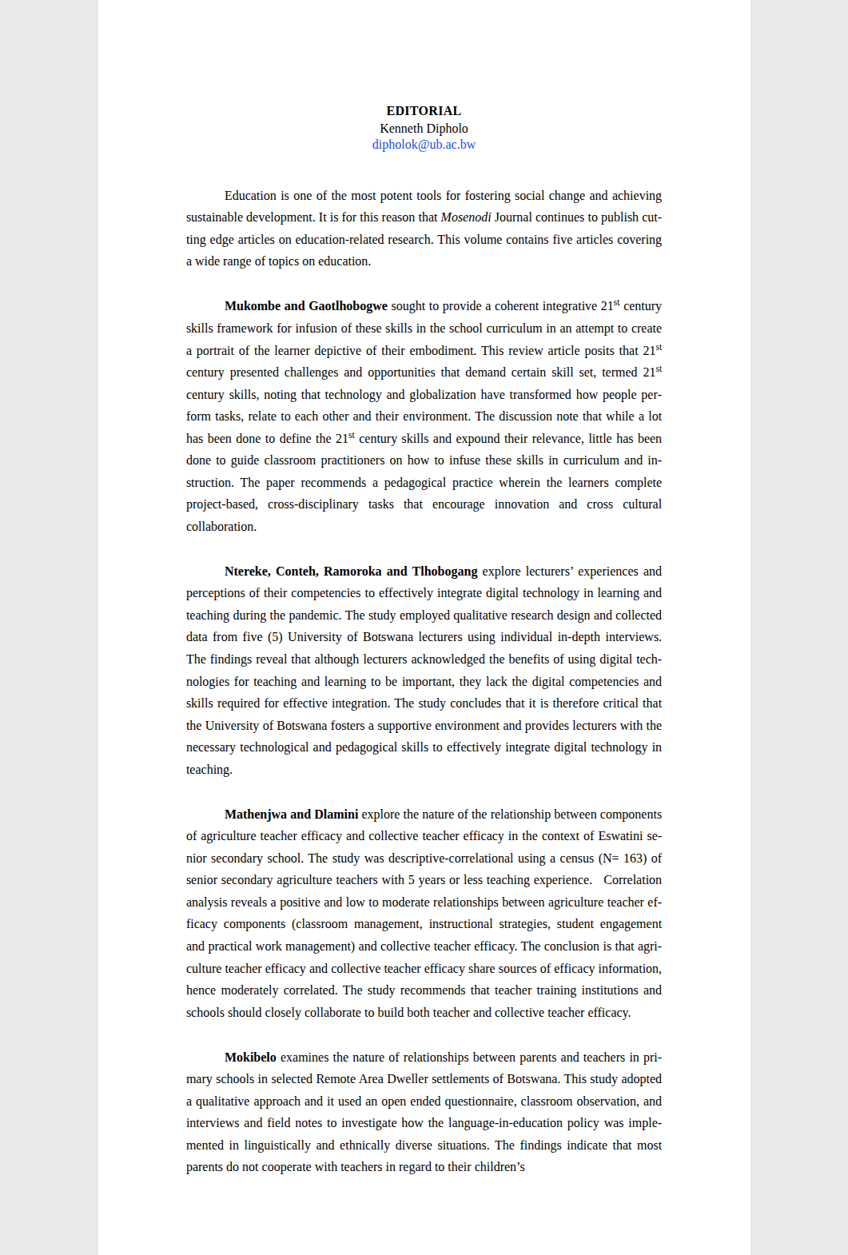EDITORIAL
Kenneth Dipholo
dipholok@ub.ac.bw
Education is one of the most potent tools for fostering social change and achieving sustainable development. It is for this reason that Mosenodi Journal continues to publish cutting edge articles on education-related research. This volume contains five articles covering a wide range of topics on education.
Mukombe and Gaotlhobogwe sought to provide a coherent integrative 21st century skills framework for infusion of these skills in the school curriculum in an attempt to create a portrait of the learner depictive of their embodiment. This review article posits that 21st century presented challenges and opportunities that demand certain skill set, termed 21st century skills, noting that technology and globalization have transformed how people perform tasks, relate to each other and their environment. The discussion note that while a lot has been done to define the 21st century skills and expound their relevance, little has been done to guide classroom practitioners on how to infuse these skills in curriculum and instruction. The paper recommends a pedagogical practice wherein the learners complete project-based, cross-disciplinary tasks that encourage innovation and cross cultural collaboration.
Ntereke, Conteh, Ramoroka and Tlhobogang explore lecturers’ experiences and perceptions of their competencies to effectively integrate digital technology in learning and teaching during the pandemic. The study employed qualitative research design and collected data from five (5) University of Botswana lecturers using individual in-depth interviews. The findings reveal that although lecturers acknowledged the benefits of using digital technologies for teaching and learning to be important, they lack the digital competencies and skills required for effective integration. The study concludes that it is therefore critical that the University of Botswana fosters a supportive environment and provides lecturers with the necessary technological and pedagogical skills to effectively integrate digital technology in teaching.
Mathenjwa and Dlamini explore the nature of the relationship between components of agriculture teacher efficacy and collective teacher efficacy in the context of Eswatini senior secondary school. The study was descriptive-correlational using a census (N= 163) of senior secondary agriculture teachers with 5 years or less teaching experience. Correlation analysis reveals a positive and low to moderate relationships between agriculture teacher efficacy components (classroom management, instructional strategies, student engagement and practical work management) and collective teacher efficacy. The conclusion is that agriculture teacher efficacy and collective teacher efficacy share sources of efficacy information, hence moderately correlated. The study recommends that teacher training institutions and schools should closely collaborate to build both teacher and collective teacher efficacy.
Mokibelo examines the nature of relationships between parents and teachers in primary schools in selected Remote Area Dweller settlements of Botswana. This study adopted a qualitative approach and it used an open ended questionnaire, classroom observation, and interviews and field notes to investigate how the language-in-education policy was implemented in linguistically and ethnically diverse situations. The findings indicate that most parents do not cooperate with teachers in regard to their children’s